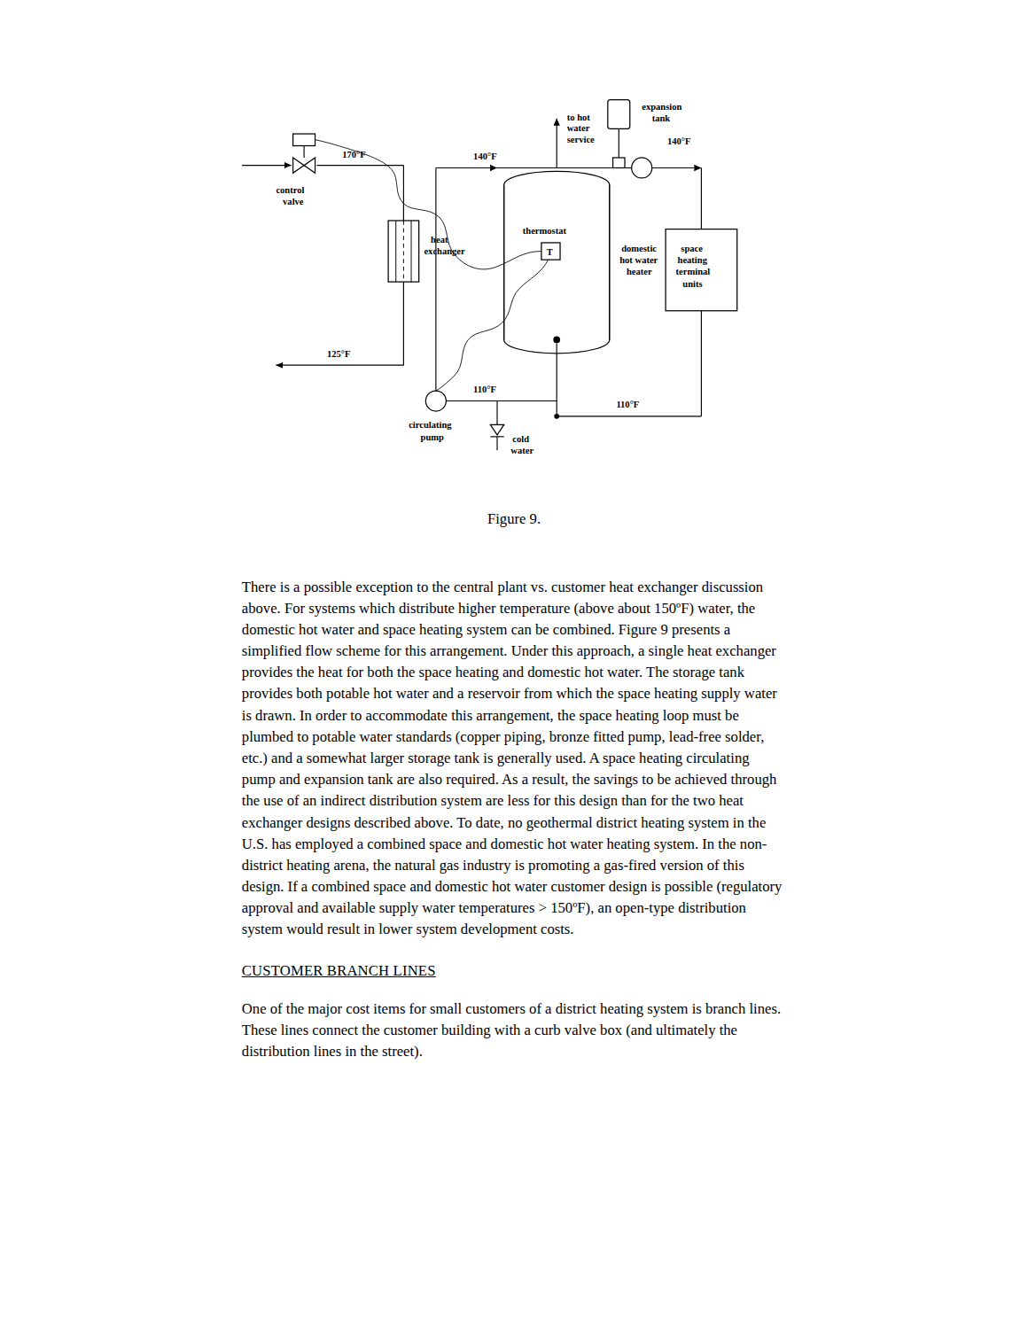expansion tank to hot water service 140°F 140°F space heating terminal units 110°F control valve 170°F heat exchanger 125°F T thermostat domestic hot water heater 110°F circulating pump cold water
Figure 9.
There is a possible exception to the central plant vs. customer heat exchanger discussion above. For systems which distribute higher temperature (above about 150ºF) water, the domestic hot water and space heating system can be combined. Figure 9 presents a simplified flow scheme for this arrangement. Under this approach, a single heat exchanger provides the heat for both the space heating and domestic hot water. The storage tank provides both potable hot water and a reservoir from which the space heating supply water is drawn. In order to accommodate this arrangement, the space heating loop must be plumbed to potable water standards (copper piping, bronze fitted pump, lead-free solder, etc.) and a somewhat larger storage tank is generally used. A space heating circulating pump and expansion tank are also required. As a result, the savings to be achieved through the use of an indirect distribution system are less for this design than for the two heat exchanger designs described above. To date, no geothermal district heating system in the U.S. has employed a combined space and domestic hot water heating system. In the non-district heating arena, the natural gas industry is promoting a gas-fired version of this design. If a combined space and domestic hot water customer design is possible (regulatory approval and available supply water temperatures > 150ºF), an open-type distribution system would result in lower system development costs.
Customer Branch Lines
One of the major cost items for small customers of a district heating system is branch lines. These lines connect the customer building with a curb valve box (and ultimately the distribution lines in the street).